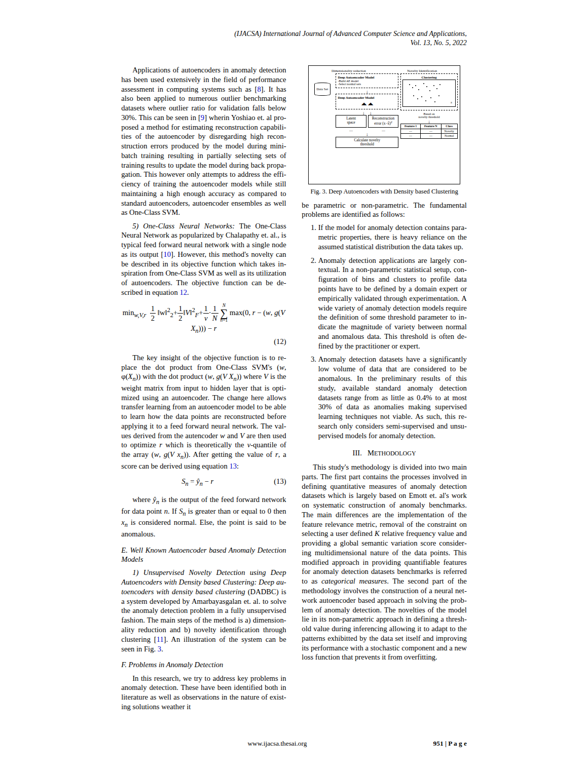(IJACSA) International Journal of Advanced Computer Science and Applications,
Vol. 13, No. 5, 2022
Applications of autoencoders in anomaly detection has been used extensively in the field of performance assessment in computing systems such as [8]. It has also been applied to numerous outlier benchmarking datasets where outlier ratio for validation falls below 30%. This can be seen in [9] wherin Yoshiao et. al proposed a method for estimating reconstruction capabilities of the autoencoder by disregarding high reconstruction errors produced by the model during mini-batch training resulting in partially selecting sets of training results to update the model during back propagation. This however only attempts to address the efficiency of training the autoencoder models while still maintaining a high enough accuracy as compared to standard autoencoders, autoencoder ensembles as well as One-Class SVM.
5) One-Class Neural Networks: The One-Class Neural Network as popularized by Chalapathy et. al., is typical feed forward neural network with a single node as its output [10]. However, this method's novelty can be described in its objective function which takes inspiration from One-Class SVM as well as its utilization of autoencoders. The objective function can be described in equation 12.
minw,V,r 12 ‖w‖22+12‖V‖2F+1 v·1 N N∑n=1 max(0, r − (w, g(V Xn))) − r
(12)
The key insight of the objective function is to replace the dot product from One-Class SVM's (w, φ(Xn)) with the dot product (w, g(V Xn)) where V is the weight matrix from input to hidden layer that is optimized using an autoencoder. The change here allows transfer learning from an autoencoder model to be able to learn how the data points are reconstructed before applying it to a feed forward neural network. The values derived from the autencoder w and V are then used to optimize r which is theoretically the v-quantile of the array (w, g(V xn)). After getting the value of r, a score can be derived using equation 13:
Sn = ŷn − r (13)
where ŷn is the output of the feed forward network for data point n. If Sn is greater than or equal to 0 then xn is considered normal. Else, the point is said to be anomalous.
E. Well Known Autoencoder based Anomaly Detection Models
1) Unsupervised Novelty Detection using Deep Autoencoders with Density based Clustering: Deep autoencoders with density based clustering (DADBC) is a system developed by Amarbayasgalan et. al. to solve the anomaly detection problem in a fully unsupervised fashion. The main steps of the method is a) dimensionality reduction and b) novelty identification through clustering [11]. An illustration of the system can be seen in Fig. 3.
F. Problems in Anomaly Detection
In this research, we try to address key problems in anomaly detection. These have been identified both in literature as well as observations in the nature of existing solutions weather it
Dimensionality reduction Novelty Identification
Data Set
Deep Autoencoder Model
-Build AE model
-Select normal sets
↓
Deep Autoencoder Model
◢◣ ◢◣
↓ ↓
Latent
space
Reconstruction
error (x−x̂)2
⋯
⋯
↓
Calculate novelty
threshold
Clustering
a
Based on
novelty threshold
↓
| Feature 1 | Feature N | Class |
| --- | --- | --- |
| ⋯ | ⋯ | Novelty |
| ⋯ | ⋯ | Normal |
Fig. 3. Deep Autoencoders with Density based Clustering
be parametric or non-parametric. The fundamental problems are identified as follows:
If the model for anomaly detection contains parametric properties, there is heavy reliance on the assumed statistical distribution the data takes up.
Anomaly detection applications are largely contextual. In a non-parametric statistical setup, configuration of bins and clusters to profile data points have to be defined by a domain expert or empirically validated through experimentation. A wide variety of anomaly detection models require the definition of some threshold parameter to indicate the magnitude of variety between normal and anomalous data. This threshold is often defined by the practitioner or expert.
Anomaly detection datasets have a significantly low volume of data that are considered to be anomalous. In the preliminary results of this study, available standard anomaly detection datasets range from as little as 0.4% to at most 30% of data as anomalies making supervised learning techniques not viable. As such, this research only considers semi-supervised and unsupervised models for anomaly detection.
III. METHODOLOGY
This study's methodology is divided into two main parts. The first part contains the processes involved in defining quantitative measures of anomaly detection datasets which is largely based on Emott et. al's work on systematic construction of anomaly benchmarks. The main differences are the implementation of the feature relevance metric, removal of the constraint on selecting a user defined K relative frequency value and providing a global semantic variation score considering multidimensional nature of the data points. This modified approach in providing quantifiable features for anomaly detection datasets benchmarks is referred to as categorical measures. The second part of the methodology involves the construction of a neural network autoencoder based approach in solving the problem of anomaly detection. The novelties of the model lie in its non-parametric approach in defining a threshold value during inferencing allowing it to adapt to the patterns exhibitted by the data set itself and improving its performance with a stochastic component and a new loss function that prevents it from overfitting.
www.ijacsa.thesai.org 951 | P a g e